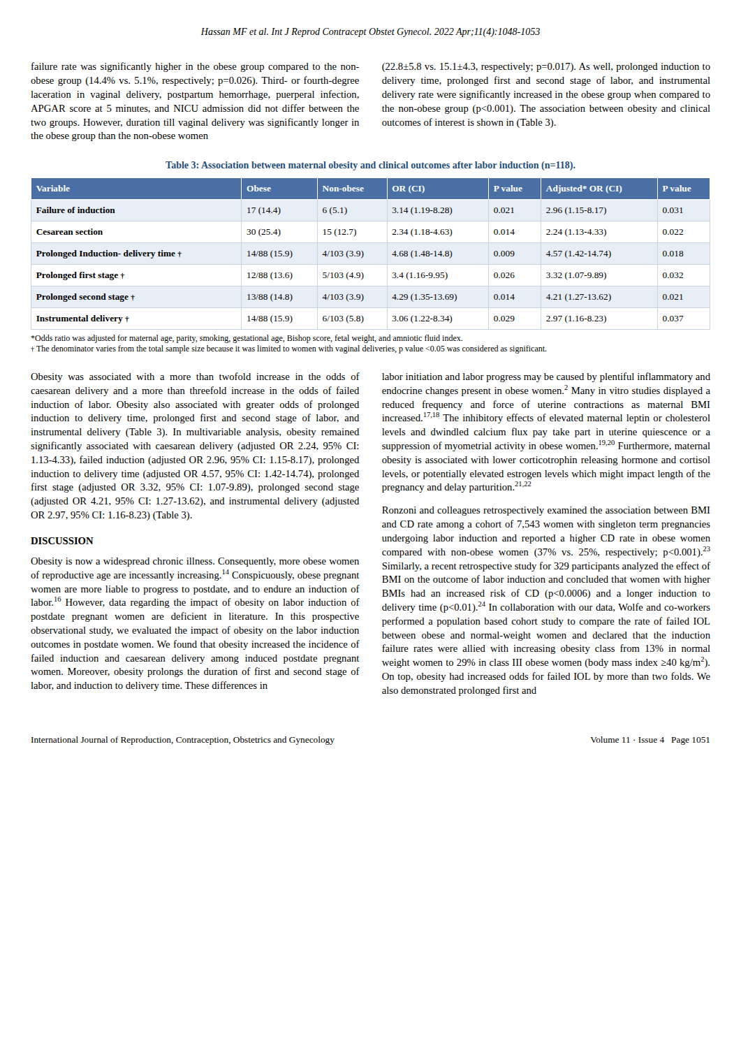Hassan MF et al. Int J Reprod Contracept Obstet Gynecol. 2022 Apr;11(4):1048-1053
failure rate was significantly higher in the obese group compared to the non-obese group (14.4% vs. 5.1%, respectively; p=0.026). Third- or fourth-degree laceration in vaginal delivery, postpartum hemorrhage, puerperal infection, APGAR score at 5 minutes, and NICU admission did not differ between the two groups. However, duration till vaginal delivery was significantly longer in the obese group than the non-obese women
(22.8±5.8 vs. 15.1±4.3, respectively; p=0.017). As well, prolonged induction to delivery time, prolonged first and second stage of labor, and instrumental delivery rate were significantly increased in the obese group when compared to the non-obese group (p<0.001). The association between obesity and clinical outcomes of interest is shown in (Table 3).
Table 3: Association between maternal obesity and clinical outcomes after labor induction (n=118).
| Variable | Obese | Non-obese | OR (CI) | P value | Adjusted* OR (CI) | P value |
| --- | --- | --- | --- | --- | --- | --- |
| Failure of induction | 17 (14.4) | 6 (5.1) | 3.14 (1.19-8.28) | 0.021 | 2.96 (1.15-8.17) | 0.031 |
| Cesarean section | 30 (25.4) | 15 (12.7) | 2.34 (1.18-4.63) | 0.014 | 2.24 (1.13-4.33) | 0.022 |
| Prolonged Induction- delivery time † | 14/88 (15.9) | 4/103 (3.9) | 4.68 (1.48-14.8) | 0.009 | 4.57 (1.42-14.74) | 0.018 |
| Prolonged first stage † | 12/88 (13.6) | 5/103 (4.9) | 3.4 (1.16-9.95) | 0.026 | 3.32 (1.07-9.89) | 0.032 |
| Prolonged second stage † | 13/88 (14.8) | 4/103 (3.9) | 4.29 (1.35-13.69) | 0.014 | 4.21 (1.27-13.62) | 0.021 |
| Instrumental delivery † | 14/88 (15.9) | 6/103 (5.8) | 3.06 (1.22-8.34) | 0.029 | 2.97 (1.16-8.23) | 0.037 |
*Odds ratio was adjusted for maternal age, parity, smoking, gestational age, Bishop score, fetal weight, and amniotic fluid index.
† The denominator varies from the total sample size because it was limited to women with vaginal deliveries, p value <0.05 was considered as significant.
Obesity was associated with a more than twofold increase in the odds of caesarean delivery and a more than threefold increase in the odds of failed induction of labor. Obesity also associated with greater odds of prolonged induction to delivery time, prolonged first and second stage of labor, and instrumental delivery (Table 3). In multivariable analysis, obesity remained significantly associated with caesarean delivery (adjusted OR 2.24, 95% CI: 1.13-4.33), failed induction (adjusted OR 2.96, 95% CI: 1.15-8.17), prolonged induction to delivery time (adjusted OR 4.57, 95% CI: 1.42-14.74), prolonged first stage (adjusted OR 3.32, 95% CI: 1.07-9.89), prolonged second stage (adjusted OR 4.21, 95% CI: 1.27-13.62), and instrumental delivery (adjusted OR 2.97, 95% CI: 1.16-8.23) (Table 3).
DISCUSSION
Obesity is now a widespread chronic illness. Consequently, more obese women of reproductive age are incessantly increasing.14 Conspicuously, obese pregnant women are more liable to progress to postdate, and to endure an induction of labor.16 However, data regarding the impact of obesity on labor induction of postdate pregnant women are deficient in literature. In this prospective observational study, we evaluated the impact of obesity on the labor induction outcomes in postdate women. We found that obesity increased the incidence of failed induction and caesarean delivery among induced postdate pregnant women. Moreover, obesity prolongs the duration of first and second stage of labor, and induction to delivery time. These differences in
labor initiation and labor progress may be caused by plentiful inflammatory and endocrine changes present in obese women.2 Many in vitro studies displayed a reduced frequency and force of uterine contractions as maternal BMI increased.17,18 The inhibitory effects of elevated maternal leptin or cholesterol levels and dwindled calcium flux pay take part in uterine quiescence or a suppression of myometrial activity in obese women.19,20 Furthermore, maternal obesity is associated with lower corticotrophin releasing hormone and cortisol levels, or potentially elevated estrogen levels which might impact length of the pregnancy and delay parturition.21,22
Ronzoni and colleagues retrospectively examined the association between BMI and CD rate among a cohort of 7,543 women with singleton term pregnancies undergoing labor induction and reported a higher CD rate in obese women compared with non-obese women (37% vs. 25%, respectively; p<0.001).23 Similarly, a recent retrospective study for 329 participants analyzed the effect of BMI on the outcome of labor induction and concluded that women with higher BMIs had an increased risk of CD (p<0.0006) and a longer induction to delivery time (p<0.01).24 In collaboration with our data, Wolfe and co-workers performed a population based cohort study to compare the rate of failed IOL between obese and normal-weight women and declared that the induction failure rates were allied with increasing obesity class from 13% in normal weight women to 29% in class III obese women (body mass index ≥40 kg/m2). On top, obesity had increased odds for failed IOL by more than two folds. We also demonstrated prolonged first and
International Journal of Reproduction, Contraception, Obstetrics and Gynecology Volume 11 · Issue 4 Page 1051